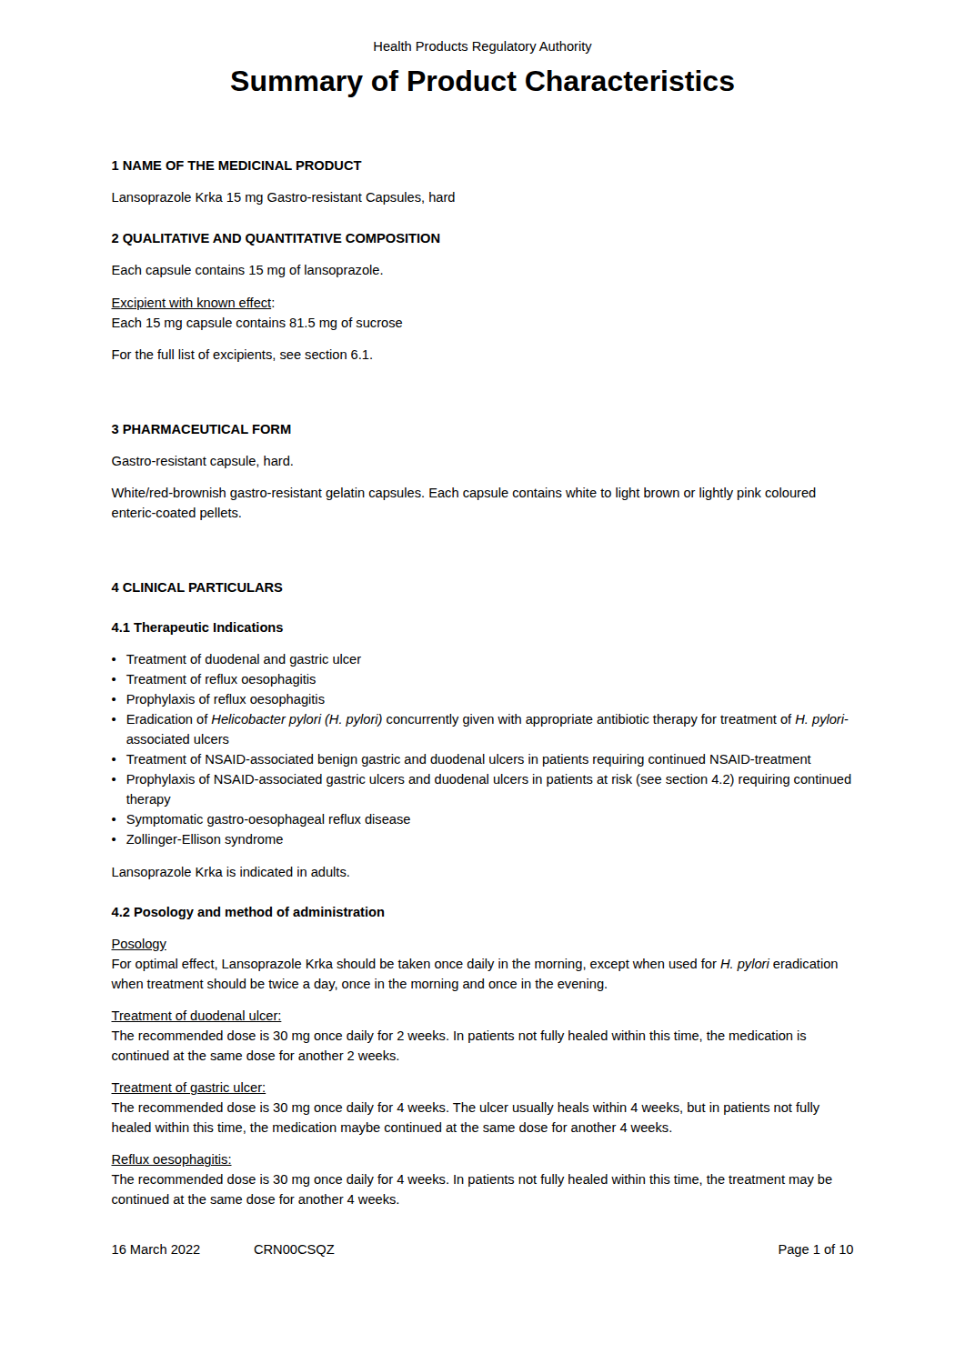Health Products Regulatory Authority
Summary of Product Characteristics
1 NAME OF THE MEDICINAL PRODUCT
Lansoprazole Krka 15 mg Gastro-resistant Capsules, hard
2 QUALITATIVE AND QUANTITATIVE COMPOSITION
Each capsule contains 15 mg of lansoprazole.
Excipient with known effect:
Each 15 mg capsule contains 81.5 mg of sucrose
For the full list of excipients, see section 6.1.
3 PHARMACEUTICAL FORM
Gastro-resistant capsule, hard.
White/red-brownish gastro-resistant gelatin capsules. Each capsule contains white to light brown or lightly pink coloured enteric-coated pellets.
4 CLINICAL PARTICULARS
4.1 Therapeutic Indications
Treatment of duodenal and gastric ulcer
Treatment of reflux oesophagitis
Prophylaxis of reflux oesophagitis
Eradication of Helicobacter pylori (H. pylori) concurrently given with appropriate antibiotic therapy for treatment of H. pylori-associated ulcers
Treatment of NSAID-associated benign gastric and duodenal ulcers in patients requiring continued NSAID-treatment
Prophylaxis of NSAID-associated gastric ulcers and duodenal ulcers in patients at risk (see section 4.2) requiring continued therapy
Symptomatic gastro-oesophageal reflux disease
Zollinger-Ellison syndrome
Lansoprazole Krka is indicated in adults.
4.2 Posology and method of administration
Posology
For optimal effect, Lansoprazole Krka should be taken once daily in the morning, except when used for H. pylori eradication when treatment should be twice a day, once in the morning and once in the evening.
Treatment of duodenal ulcer:
The recommended dose is 30 mg once daily for 2 weeks. In patients not fully healed within this time, the medication is continued at the same dose for another 2 weeks.
Treatment of gastric ulcer:
The recommended dose is 30 mg once daily for 4 weeks. The ulcer usually heals within 4 weeks, but in patients not fully healed within this time, the medication maybe continued at the same dose for another 4 weeks.
Reflux oesophagitis:
The recommended dose is 30 mg once daily for 4 weeks. In patients not fully healed within this time, the treatment may be continued at the same dose for another 4 weeks.
16 March 2022 CRN00CSQZ Page 1 of 10